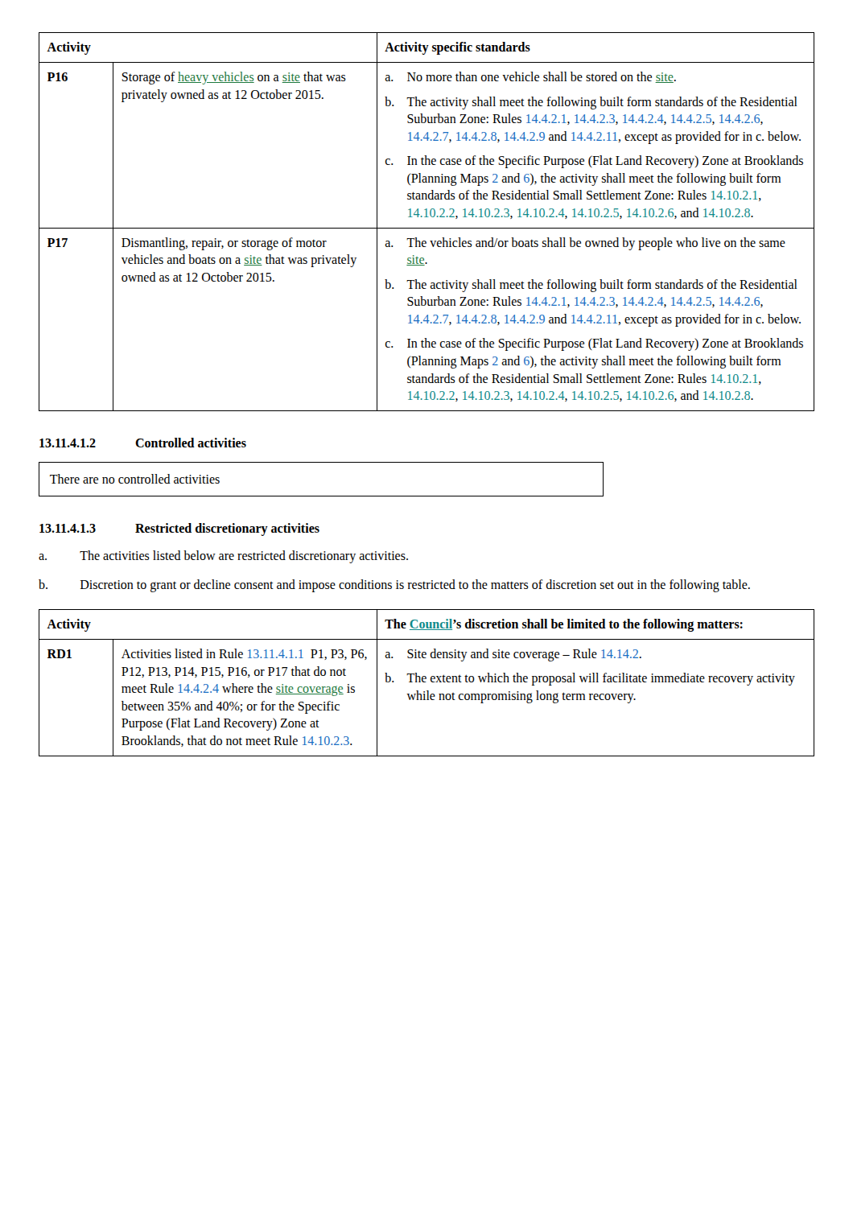| Activity | Activity specific standards |
| --- | --- |
| P16 | Storage of heavy vehicles on a site that was privately owned as at 12 October 2015. | a. No more than one vehicle shall be stored on the site . b. The activity shall meet the following built form standards of the Residential Suburban Zone: Rules 14.4.2.1 , 14.4.2.3 , 14.4.2.4 , 14.4.2.5 , 14.4.2.6 , 14.4.2.7 , 14.4.2.8 , 14.4.2.9 and 14.4.2.11 , except as provided for in c. below. c. In the case of the Specific Purpose (Flat Land Recovery) Zone at Brooklands (Planning Maps 2 and 6 ), the activity shall meet the following built form standards of the Residential Small Settlement Zone: Rules 14.10.2.1 , 14.10.2.2 , 14.10.2.3 , 14.10.2.4 , 14.10.2.5 , 14.10.2.6 , and 14.10.2.8 . |
| P17 | Dismantling, repair, or storage of motor vehicles and boats on a site that was privately owned as at 12 October 2015. | a. The vehicles and/or boats shall be owned by people who live on the same site . b. The activity shall meet the following built form standards of the Residential Suburban Zone: Rules 14.4.2.1 , 14.4.2.3 , 14.4.2.4 , 14.4.2.5 , 14.4.2.6 , 14.4.2.7 , 14.4.2.8 , 14.4.2.9 and 14.4.2.11 , except as provided for in c. below. c. In the case of the Specific Purpose (Flat Land Recovery) Zone at Brooklands (Planning Maps 2 and 6 ), the activity shall meet the following built form standards of the Residential Small Settlement Zone: Rules 14.10.2.1 , 14.10.2.2 , 14.10.2.3 , 14.10.2.4 , 14.10.2.5 , 14.10.2.6 , and 14.10.2.8 . |
13.11.4.1.2 Controlled activities
There are no controlled activities
13.11.4.1.3 Restricted discretionary activities
a. The activities listed below are restricted discretionary activities.
b. Discretion to grant or decline consent and impose conditions is restricted to the matters of discretion set out in the following table.
| Activity | The Council ’s discretion shall be limited to the following matters: |
| --- | --- |
| RD1 | Activities listed in Rule 13.11.4.1.1 P1, P3, P6, P12, P13, P14, P15, P16, or P17 that do not meet Rule 14.4.2.4 where the site coverage is between 35% and 40%; or for the Specific Purpose (Flat Land Recovery) Zone at Brooklands, that do not meet Rule 14.10.2.3 . | a. Site density and site coverage – Rule 14.14.2 . b. The extent to which the proposal will facilitate immediate recovery activity while not compromising long term recovery. |